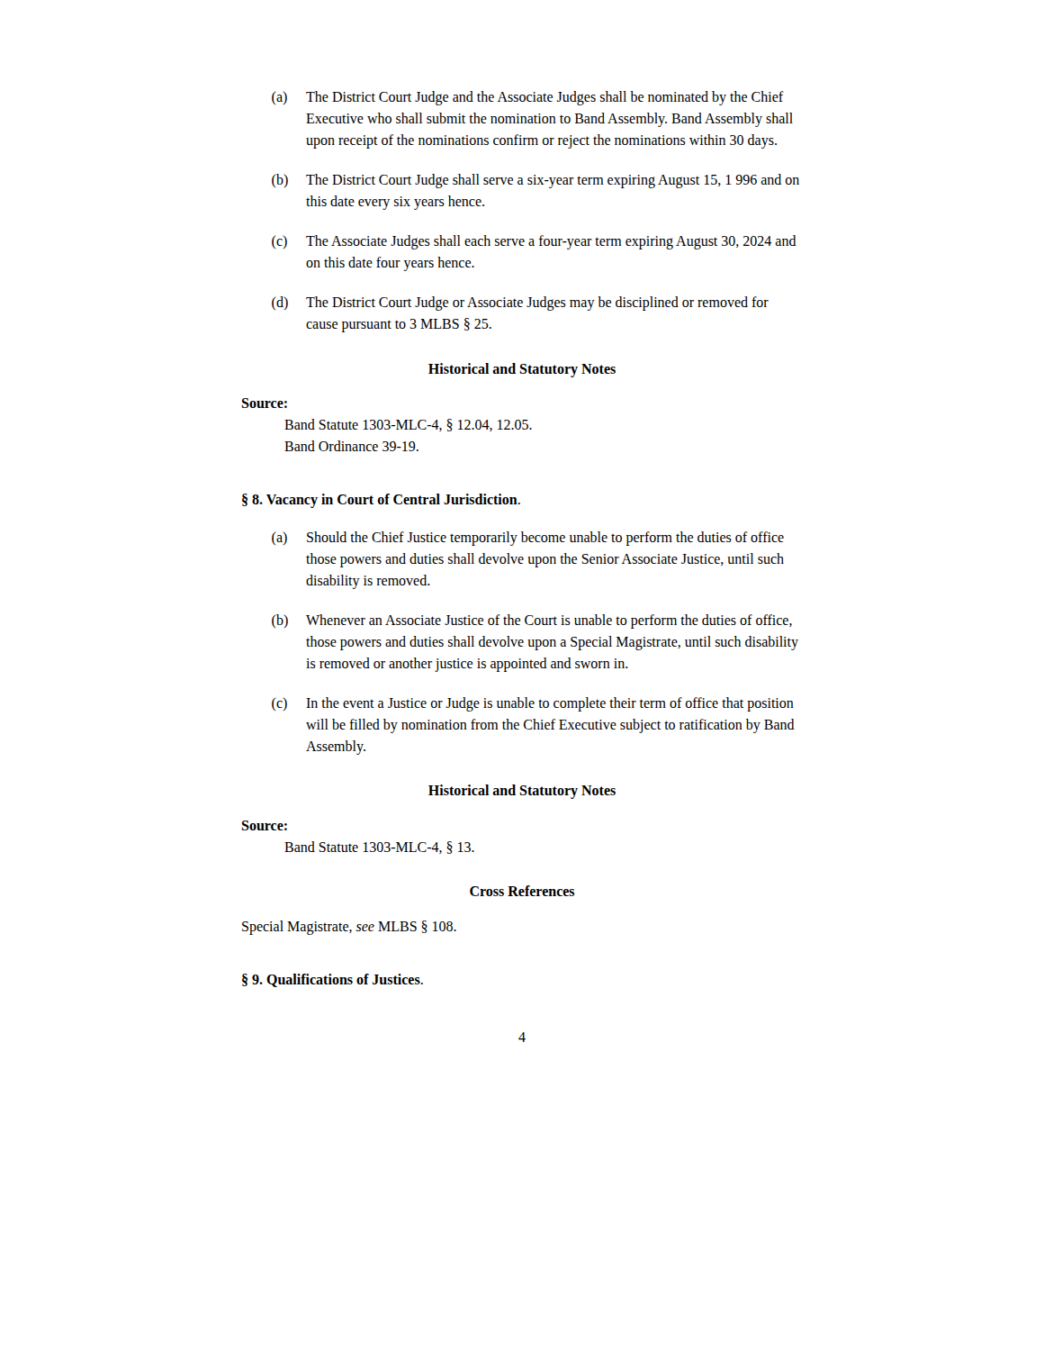(a)
The District Court Judge and the Associate Judges shall be nominated by the Chief Executive who shall submit the nomination to Band Assembly. Band Assembly shall upon receipt of the nominations confirm or reject the nominations within 30 days.
(b)
The District Court Judge shall serve a six-year term expiring August 15, 1 996 and on this date every six years hence.
(c)
The Associate Judges shall each serve a four-year term expiring August 30, 2024 and on this date four years hence.
(d)
The District Court Judge or Associate Judges may be disciplined or removed for cause pursuant to 3 MLBS § 25.
Historical and Statutory Notes
Source:
Band Statute 1303-MLC-4, § 12.04, 12.05.
Band Ordinance 39-19.
§ 8. Vacancy in Court of Central Jurisdiction.
(a)
Should the Chief Justice temporarily become unable to perform the duties of office those powers and duties shall devolve upon the Senior Associate Justice, until such disability is removed.
(b)
Whenever an Associate Justice of the Court is unable to perform the duties of office, those powers and duties shall devolve upon a Special Magistrate, until such disability is removed or another justice is appointed and sworn in.
(c)
In the event a Justice or Judge is unable to complete their term of office that position will be filled by nomination from the Chief Executive subject to ratification by Band Assembly.
Historical and Statutory Notes
Source:
Band Statute 1303-MLC-4, § 13.
Cross References
Special Magistrate, see MLBS § 108.
§ 9. Qualifications of Justices.
4